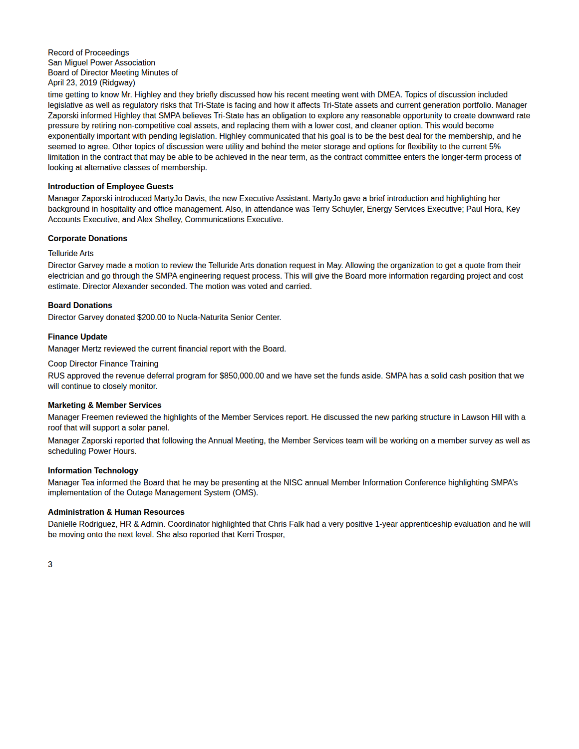Record of Proceedings
San Miguel Power Association
Board of Director Meeting Minutes of
April 23, 2019 (Ridgway)
time getting to know Mr. Highley and they briefly discussed how his recent meeting went with DMEA. Topics of discussion included legislative as well as regulatory risks that Tri-State is facing and how it affects Tri-State assets and current generation portfolio. Manager Zaporski informed Highley that SMPA believes Tri-State has an obligation to explore any reasonable opportunity to create downward rate pressure by retiring non-competitive coal assets, and replacing them with a lower cost, and cleaner option. This would become exponentially important with pending legislation. Highley communicated that his goal is to be the best deal for the membership, and he seemed to agree. Other topics of discussion were utility and behind the meter storage and options for flexibility to the current 5% limitation in the contract that may be able to be achieved in the near term, as the contract committee enters the longer-term process of looking at alternative classes of membership.
Introduction of Employee Guests
Manager Zaporski introduced MartyJo Davis, the new Executive Assistant. MartyJo gave a brief introduction and highlighting her background in hospitality and office management. Also, in attendance was Terry Schuyler, Energy Services Executive; Paul Hora, Key Accounts Executive, and Alex Shelley, Communications Executive.
Corporate Donations
Telluride Arts
Director Garvey made a motion to review the Telluride Arts donation request in May. Allowing the organization to get a quote from their electrician and go through the SMPA engineering request process. This will give the Board more information regarding project and cost estimate. Director Alexander seconded. The motion was voted and carried.
Board Donations
Director Garvey donated $200.00 to Nucla-Naturita Senior Center.
Finance Update
Manager Mertz reviewed the current financial report with the Board.
Coop Director Finance Training
RUS approved the revenue deferral program for $850,000.00 and we have set the funds aside. SMPA has a solid cash position that we will continue to closely monitor.
Marketing & Member Services
Manager Freemen reviewed the highlights of the Member Services report. He discussed the new parking structure in Lawson Hill with a roof that will support a solar panel.
Manager Zaporski reported that following the Annual Meeting, the Member Services team will be working on a member survey as well as scheduling Power Hours.
Information Technology
Manager Tea informed the Board that he may be presenting at the NISC annual Member Information Conference highlighting SMPA’s implementation of the Outage Management System (OMS).
Administration & Human Resources
Danielle Rodriguez, HR & Admin. Coordinator highlighted that Chris Falk had a very positive 1-year apprenticeship evaluation and he will be moving onto the next level. She also reported that Kerri Trosper,
3